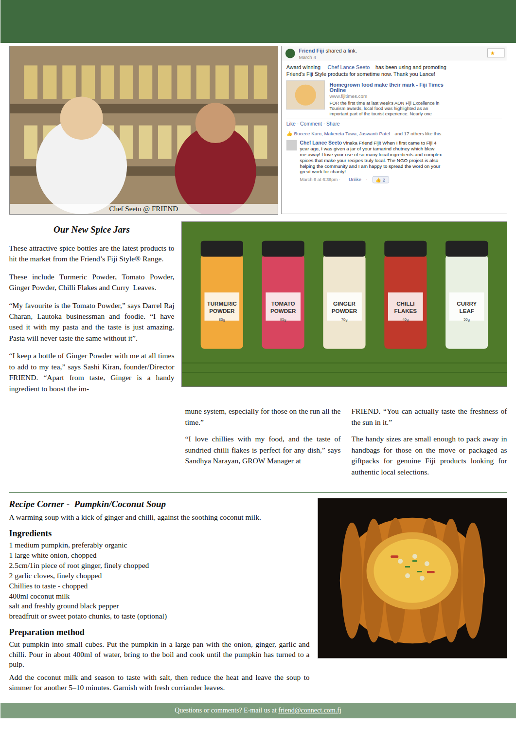Chef Seeto @ FRIEND
Our New Spice Jars
These attractive spice bottles are the latest products to hit the market from the Friend’s Fiji Style® Range.
These include Turmeric Powder, Tomato Powder, Ginger Powder, Chilli Flakes and Curry Leaves.
“My favourite is the Tomato Powder,” says Darrel Raj Charan, Lautoka businessman and foodie. “I have used it with my pasta and the taste is just amazing. Pasta will never taste the same without it”.
“I keep a bottle of Ginger Powder with me at all times to add to my tea,” says Sashi Kiran, founder/Director FRIEND. “Apart from taste, Ginger is a handy ingredient to boost the im-
mune system, especially for those on the run all the time.”
“I love chillies with my food, and the taste of sundried chilli flakes is perfect for any dish,” says Sandhya Narayan, GROW Manager at
FRIEND. “You can actually taste the freshness of the sun in it.”
The handy sizes are small enough to pack away in handbags for those on the move or packaged as giftpacks for genuine Fiji products looking for authentic local selections.
Recipe Corner - Pumpkin/Coconut Soup
A warming soup with a kick of ginger and chilli, against the soothing coconut milk.
Ingredients
1 medium pumpkin, preferably organic
1 large white onion, chopped
2.5cm/1in piece of root ginger, finely chopped
2 garlic cloves, finely chopped
Chillies to taste - chopped
400ml coconut milk
salt and freshly ground black pepper
breadfruit or sweet potato chunks, to taste (optional)
Preparation method
Cut pumpkin into small cubes. Put the pumpkin in a large pan with the onion, ginger, garlic and chilli. Pour in about 400ml of water, bring to the boil and cook until the pumpkin has turned to a pulp.
Add the coconut milk and season to taste with salt, then reduce the heat and leave the soup to simmer for another 5–10 minutes. Garnish with fresh corriander leaves.
Questions or comments? E-mail us at friend@connect.com.fj